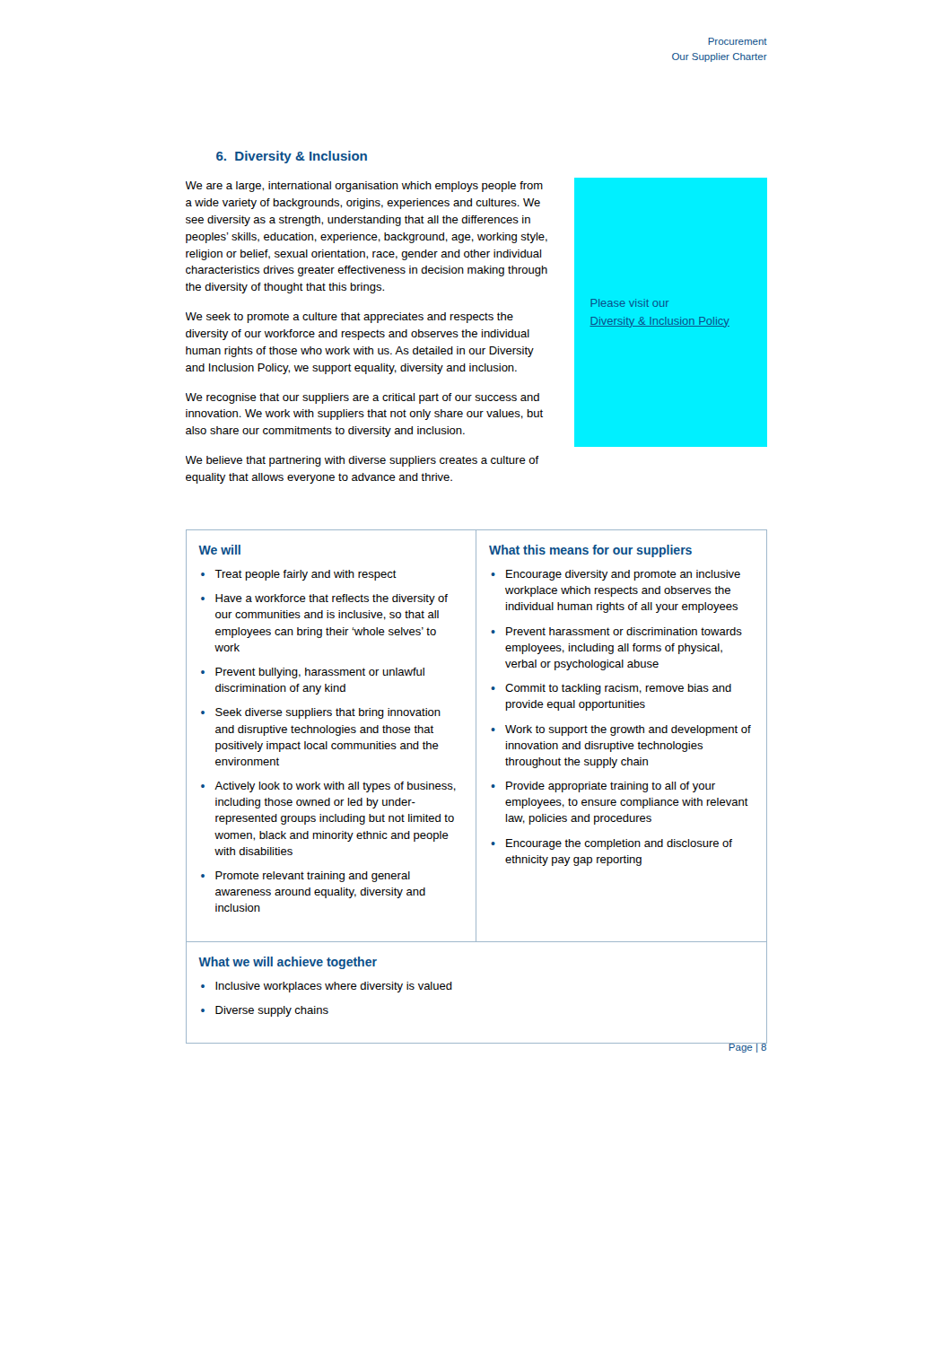Procurement
Our Supplier Charter
6. Diversity & Inclusion
Please visit our
Diversity & Inclusion Policy
We are a large, international organisation which employs people from a wide variety of backgrounds, origins, experiences and cultures. We see diversity as a strength, understanding that all the differences in peoples’ skills, education, experience, background, age, working style, religion or belief, sexual orientation, race, gender and other individual characteristics drives greater effectiveness in decision making through the diversity of thought that this brings.
We seek to promote a culture that appreciates and respects the diversity of our workforce and respects and observes the individual human rights of those who work with us. As detailed in our Diversity and Inclusion Policy, we support equality, diversity and inclusion.
We recognise that our suppliers are a critical part of our success and innovation. We work with suppliers that not only share our values, but also share our commitments to diversity and inclusion.
We believe that partnering with diverse suppliers creates a culture of equality that allows everyone to advance and thrive.
| We will | What this means for our suppliers |
| --- | --- |
| Treat people fairly and with respect Have a workforce that reflects the diversity of our communities and is inclusive, so that all employees can bring their ‘whole selves’ to work Prevent bullying, harassment or unlawful discrimination of any kind Seek diverse suppliers that bring innovation and disruptive technologies and those that positively impact local communities and the environment Actively look to work with all types of business, including those owned or led by under-represented groups including but not limited to women, black and minority ethnic and people with disabilities Promote relevant training and general awareness around equality, diversity and inclusion | Encourage diversity and promote an inclusive workplace which respects and observes the individual human rights of all your employees Prevent harassment or discrimination towards employees, including all forms of physical, verbal or psychological abuse Commit to tackling racism, remove bias and provide equal opportunities Work to support the growth and development of innovation and disruptive technologies throughout the supply chain Provide appropriate training to all of your employees, to ensure compliance with relevant law, policies and procedures Encourage the completion and disclosure of ethnicity pay gap reporting |
| What we will achieve together |
| Inclusive workplaces where diversity is valued Diverse supply chains |
Page | 8